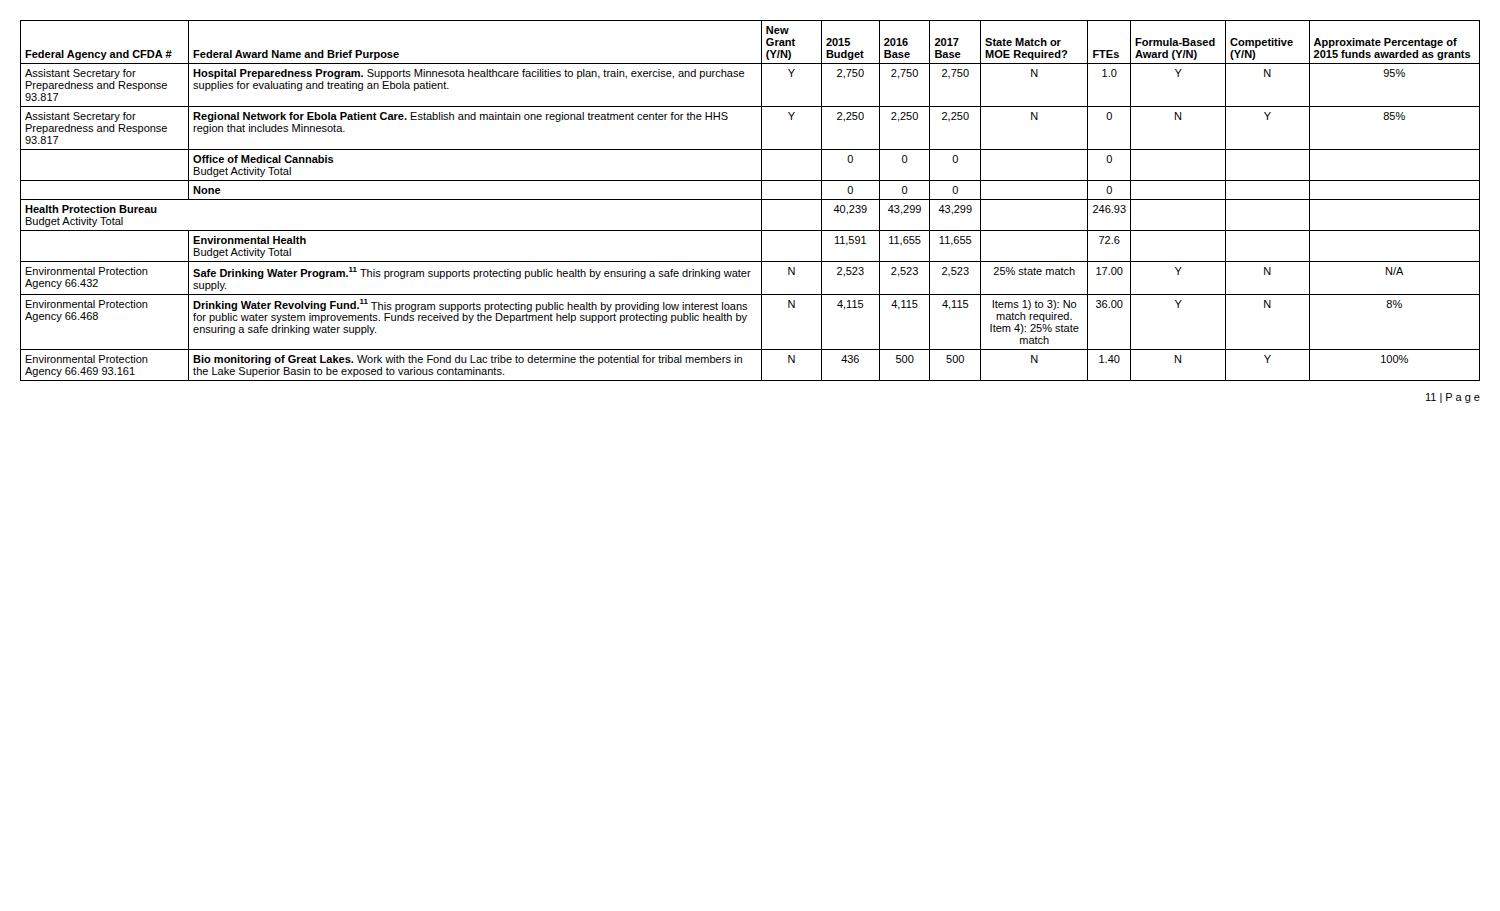| Federal Agency and CFDA # | Federal Award Name and Brief Purpose | New Grant (Y/N) | 2015 Budget | 2016 Base | 2017 Base | State Match or MOE Required? | FTEs | Formula-Based Award (Y/N) | Competitive (Y/N) | Approximate Percentage of 2015 funds awarded as grants |
| --- | --- | --- | --- | --- | --- | --- | --- | --- | --- | --- |
| Assistant Secretary for Preparedness and Response 93.817 | Hospital Preparedness Program. Supports Minnesota healthcare facilities to plan, train, exercise, and purchase supplies for evaluating and treating an Ebola patient. | Y | 2,750 | 2,750 | 2,750 | N | 1.0 | Y | N | 95% |
| Assistant Secretary for Preparedness and Response 93.817 | Regional Network for Ebola Patient Care. Establish and maintain one regional treatment center for the HHS region that includes Minnesota. | Y | 2,250 | 2,250 | 2,250 | N | 0 | N | Y | 85% |
| | Office of Medical Cannabis Budget Activity Total | | 0 | 0 | 0 | | 0 | | | |
| | None | | 0 | 0 | 0 | | 0 | | | |
| Health Protection Bureau Budget Activity Total | | 40,239 | 43,299 | 43,299 | | 246.93 | | | |
| | Environmental Health Budget Activity Total | | 11,591 | 11,655 | 11,655 | | 72.6 | | | |
| Environmental Protection Agency 66.432 | Safe Drinking Water Program. 11 This program supports protecting public health by ensuring a safe drinking water supply. | N | 2,523 | 2,523 | 2,523 | 25% state match | 17.00 | Y | N | N/A |
| Environmental Protection Agency 66.468 | Drinking Water Revolving Fund. 11 This program supports protecting public health by providing low interest loans for public water system improvements. Funds received by the Department help support protecting public health by ensuring a safe drinking water supply. | N | 4,115 | 4,115 | 4,115 | Items 1) to 3): No match required. Item 4): 25% state match | 36.00 | Y | N | 8% |
| Environmental Protection Agency 66.469 93.161 | Bio monitoring of Great Lakes. Work with the Fond du Lac tribe to determine the potential for tribal members in the Lake Superior Basin to be exposed to various contaminants. | N | 436 | 500 | 500 | N | 1.40 | N | Y | 100% |
11 | P a g e